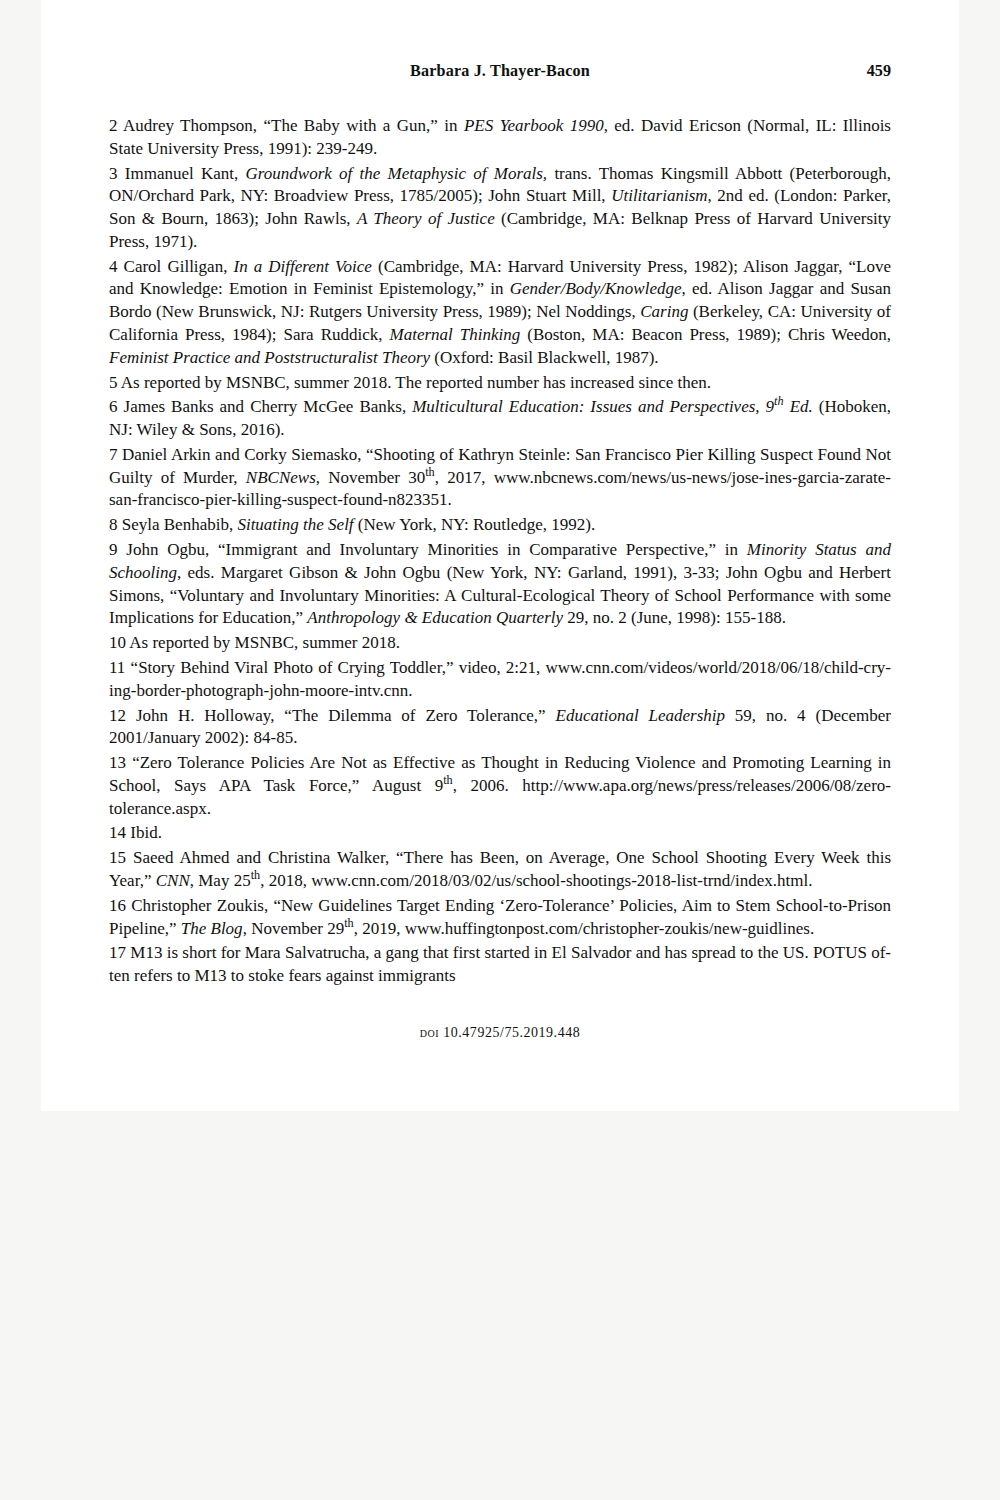Barbara J. Thayer-Bacon 459
Audrey Thompson, “The Baby with a Gun,” in PES Yearbook 1990, ed. David Ericson (Normal, IL: Illinois State University Press, 1991): 239-249.
Immanuel Kant, Groundwork of the Metaphysic of Morals, trans. Thomas Kingsmill Abbott (Peterborough, ON/Orchard Park, NY: Broadview Press, 1785/2005); John Stuart Mill, Utilitarianism, 2nd ed. (London: Parker, Son & Bourn, 1863); John Rawls, A Theory of Justice (Cambridge, MA: Belknap Press of Harvard University Press, 1971).
Carol Gilligan, In a Different Voice (Cambridge, MA: Harvard University Press, 1982); Alison Jaggar, “Love and Knowledge: Emotion in Feminist Epistemology,” in Gender/Body/Knowledge, ed. Alison Jaggar and Susan Bordo (New Brunswick, NJ: Rutgers University Press, 1989); Nel Noddings, Caring (Berkeley, CA: University of California Press, 1984); Sara Ruddick, Maternal Thinking (Boston, MA: Beacon Press, 1989); Chris Weedon, Feminist Practice and Poststructuralist Theory (Oxford: Basil Blackwell, 1987).
As reported by MSNBC, summer 2018. The reported number has increased since then.
James Banks and Cherry McGee Banks, Multicultural Education: Issues and Perspectives, 9th Ed. (Hoboken, NJ: Wiley & Sons, 2016).
Daniel Arkin and Corky Siemasko, “Shooting of Kathryn Steinle: San Francisco Pier Killing Suspect Found Not Guilty of Murder, NBCNews, November 30th, 2017, www.nbcnews.com/news/us-news/jose-ines-garcia-zarate-san-francisco-pier-killing-suspect-found-n823351.
Seyla Benhabib, Situating the Self (New York, NY: Routledge, 1992).
John Ogbu, “Immigrant and Involuntary Minorities in Comparative Perspective,” in Minority Status and Schooling, eds. Margaret Gibson & John Ogbu (New York, NY: Garland, 1991), 3-33; John Ogbu and Herbert Simons, “Voluntary and Involuntary Minorities: A Cultural-Ecological Theory of School Performance with some Implications for Education,” Anthropology & Education Quarterly 29, no. 2 (June, 1998): 155-188.
As reported by MSNBC, summer 2018.
“Story Behind Viral Photo of Crying Toddler,” video, 2:21, www.cnn.com/videos/world/2018/06/18/child-crying-border-photograph-john-moore-intv.cnn.
John H. Holloway, “The Dilemma of Zero Tolerance,” Educational Leadership 59, no. 4 (December 2001/January 2002): 84-85.
“Zero Tolerance Policies Are Not as Effective as Thought in Reducing Violence and Promoting Learning in School, Says APA Task Force,” August 9th, 2006. http://www.apa.org/news/press/releases/2006/08/zero-tolerance.aspx.
Ibid.
Saeed Ahmed and Christina Walker, “There has Been, on Average, One School Shooting Every Week this Year,” CNN, May 25th, 2018, www.cnn.com/2018/03/02/us/school-shootings-2018-list-trnd/index.html.
Christopher Zoukis, “New Guidelines Target Ending ‘Zero-Tolerance’ Policies, Aim to Stem School-to-Prison Pipeline,” The Blog, November 29th, 2019, www.huffingtonpost.com/christopher-zoukis/new-guidlines.
M13 is short for Mara Salvatrucha, a gang that first started in El Salvador and has spread to the US. POTUS often refers to M13 to stoke fears against immigrants
doi 10.47925/75.2019.448